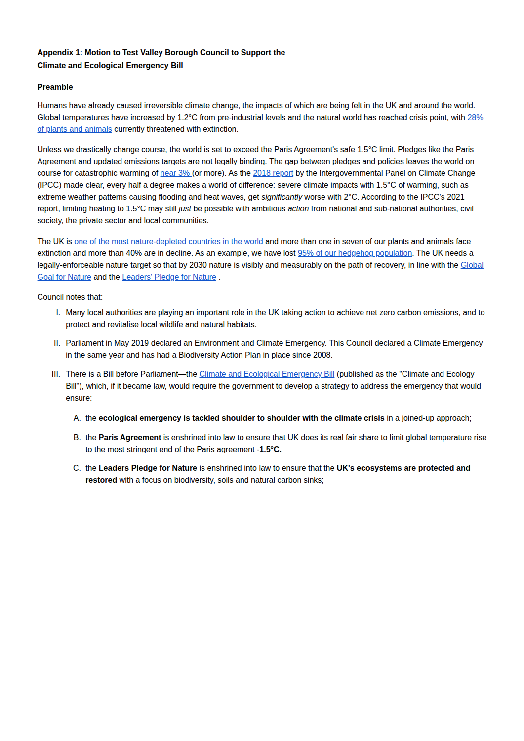Appendix 1: Motion to Test Valley Borough Council to Support the
Climate and Ecological Emergency Bill
Preamble
Humans have already caused irreversible climate change, the impacts of which are being felt in the UK and around the world. Global temperatures have increased by 1.2°C from pre-industrial levels and the natural world has reached crisis point, with 28% of plants and animals currently threatened with extinction.
Unless we drastically change course, the world is set to exceed the Paris Agreement's safe 1.5°C limit. Pledges like the Paris Agreement and updated emissions targets are not legally binding. The gap between pledges and policies leaves the world on course for catastrophic warming of near 3% (or more). As the 2018 report by the Intergovernmental Panel on Climate Change (IPCC) made clear, every half a degree makes a world of difference: severe climate impacts with 1.5°C of warming, such as extreme weather patterns causing flooding and heat waves, get significantly worse with 2°C. According to the IPCC's 2021 report, limiting heating to 1.5°C may still just be possible with ambitious action from national and sub-national authorities, civil society, the private sector and local communities.
The UK is one of the most nature-depleted countries in the world and more than one in seven of our plants and animals face extinction and more than 40% are in decline. As an example, we have lost 95% of our hedgehog population. The UK needs a legally-enforceable nature target so that by 2030 nature is visibly and measurably on the path of recovery, in line with the Global Goal for Nature and the Leaders' Pledge for Nature .
Council notes that:
Many local authorities are playing an important role in the UK taking action to achieve net zero carbon emissions, and to protect and revitalise local wildlife and natural habitats.
Parliament in May 2019 declared an Environment and Climate Emergency. This Council declared a Climate Emergency in the same year and has had a Biodiversity Action Plan in place since 2008.
There is a Bill before Parliament—the Climate and Ecological Emergency Bill (published as the "Climate and Ecology Bill"), which, if it became law, would require the government to develop a strategy to address the emergency that would ensure:
the ecological emergency is tackled shoulder to shoulder with the climate crisis in a joined-up approach;
the Paris Agreement is enshrined into law to ensure that UK does its real fair share to limit global temperature rise to the most stringent end of the Paris agreement -1.5°C.
the Leaders Pledge for Nature is enshrined into law to ensure that the UK's ecosystems are protected and restored with a focus on biodiversity, soils and natural carbon sinks;